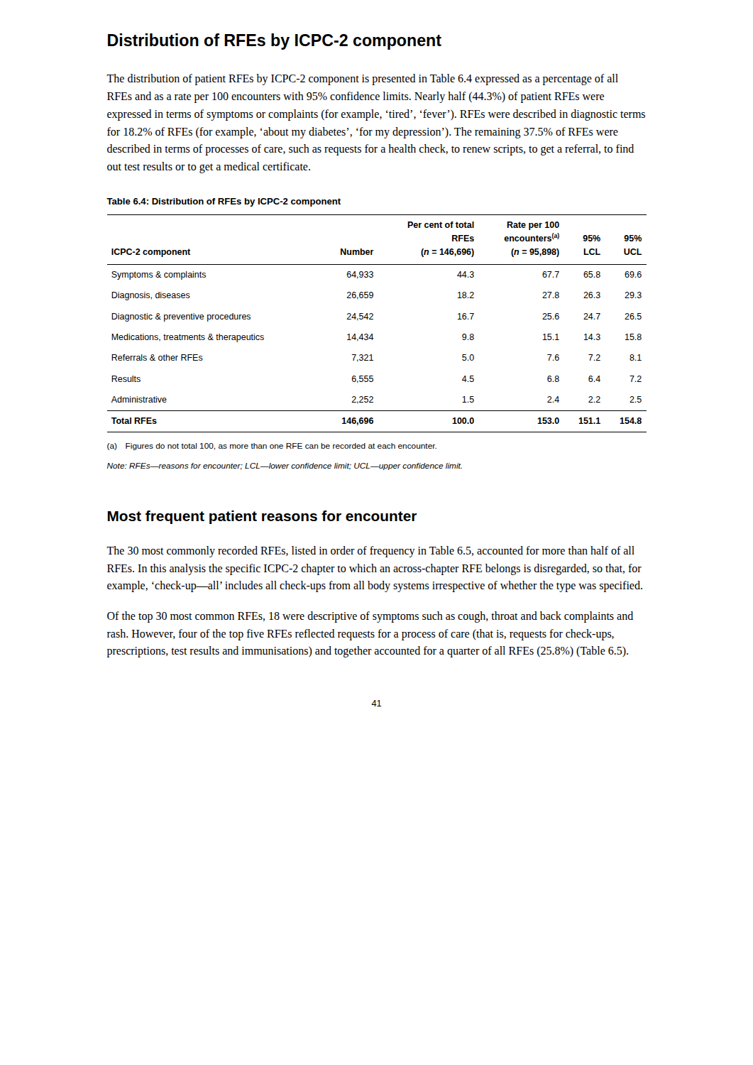Distribution of RFEs by ICPC-2 component
The distribution of patient RFEs by ICPC-2 component is presented in Table 6.4 expressed as a percentage of all RFEs and as a rate per 100 encounters with 95% confidence limits. Nearly half (44.3%) of patient RFEs were expressed in terms of symptoms or complaints (for example, ‘tired’, ‘fever’). RFEs were described in diagnostic terms for 18.2% of RFEs (for example, ‘about my diabetes’, ‘for my depression’). The remaining 37.5% of RFEs were described in terms of processes of care, such as requests for a health check, to renew scripts, to get a referral, to find out test results or to get a medical certificate.
Table 6.4: Distribution of RFEs by ICPC-2 component
| ICPC-2 component | Number | Per cent of total RFEs ( n = 146,696) | Rate per 100 encounters (a) ( n = 95,898) | 95% LCL | 95% UCL |
| --- | --- | --- | --- | --- | --- |
| Symptoms & complaints | 64,933 | 44.3 | 67.7 | 65.8 | 69.6 |
| Diagnosis, diseases | 26,659 | 18.2 | 27.8 | 26.3 | 29.3 |
| Diagnostic & preventive procedures | 24,542 | 16.7 | 25.6 | 24.7 | 26.5 |
| Medications, treatments & therapeutics | 14,434 | 9.8 | 15.1 | 14.3 | 15.8 |
| Referrals & other RFEs | 7,321 | 5.0 | 7.6 | 7.2 | 8.1 |
| Results | 6,555 | 4.5 | 6.8 | 6.4 | 7.2 |
| Administrative | 2,252 | 1.5 | 2.4 | 2.2 | 2.5 |
| Total RFEs | 146,696 | 100.0 | 153.0 | 151.1 | 154.8 |
(a) Figures do not total 100, as more than one RFE can be recorded at each encounter.
Note: RFEs—reasons for encounter; LCL—lower confidence limit; UCL—upper confidence limit.
Most frequent patient reasons for encounter
The 30 most commonly recorded RFEs, listed in order of frequency in Table 6.5, accounted for more than half of all RFEs. In this analysis the specific ICPC-2 chapter to which an across-chapter RFE belongs is disregarded, so that, for example, ‘check-up—all’ includes all check-ups from all body systems irrespective of whether the type was specified.
Of the top 30 most common RFEs, 18 were descriptive of symptoms such as cough, throat and back complaints and rash. However, four of the top five RFEs reflected requests for a process of care (that is, requests for check-ups, prescriptions, test results and immunisations) and together accounted for a quarter of all RFEs (25.8%) (Table 6.5).
41